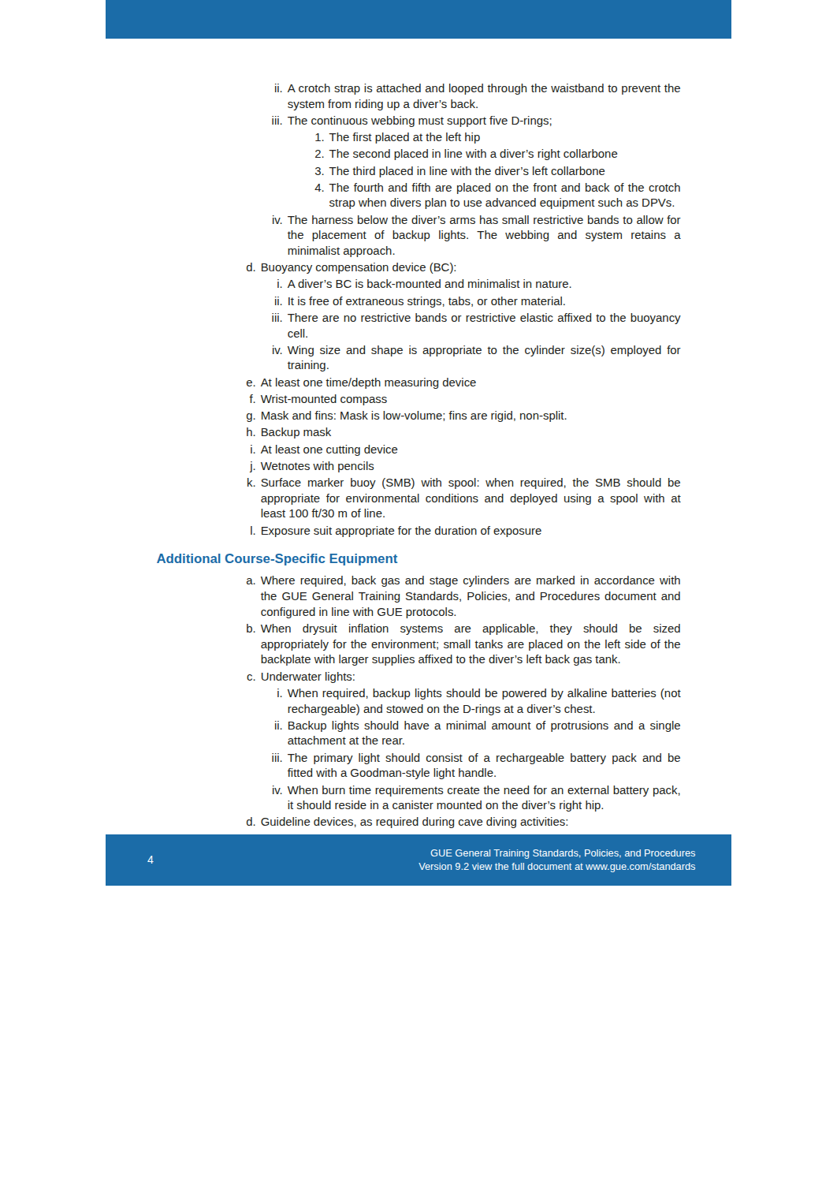ii.
A crotch strap is attached and looped through the waistband to prevent the system from riding up a diver’s back.
iii.
The continuous webbing must support five D-rings;
1.
The first placed at the left hip
2.
The second placed in line with a diver’s right collarbone
3.
The third placed in line with the diver’s left collarbone
4.
The fourth and fifth are placed on the front and back of the crotch strap when divers plan to use advanced equipment such as DPVs.
iv.
The harness below the diver’s arms has small restrictive bands to allow for the placement of backup lights. The webbing and system retains a minimalist approach.
d.
Buoyancy compensation device (BC):
i.
A diver’s BC is back-mounted and minimalist in nature.
ii.
It is free of extraneous strings, tabs, or other material.
iii.
There are no restrictive bands or restrictive elastic affixed to the buoyancy cell.
iv.
Wing size and shape is appropriate to the cylinder size(s) employed for training.
e.
At least one time/depth measuring device
f.
Wrist-mounted compass
g.
Mask and fins: Mask is low-volume; fins are rigid, non-split.
h.
Backup mask
i.
At least one cutting device
j.
Wetnotes with pencils
k.
Surface marker buoy (SMB) with spool: when required, the SMB should be appropriate for environmental conditions and deployed using a spool with at least 100 ft/30 m of line.
l.
Exposure suit appropriate for the duration of exposure
Additional Course-Specific Equipment
a.
Where required, back gas and stage cylinders are marked in accordance with the GUE General Training Standards, Policies, and Procedures document and configured in line with GUE protocols.
b.
When drysuit inflation systems are applicable, they should be sized appropriately for the environment; small tanks are placed on the left side of the backplate with larger supplies affixed to the diver’s left back gas tank.
c.
Underwater lights:
i.
When required, backup lights should be powered by alkaline batteries (not rechargeable) and stowed on the D-rings at a diver’s chest.
ii.
Backup lights should have a minimal amount of protrusions and a single attachment at the rear.
iii.
The primary light should consist of a rechargeable battery pack and be fitted with a Goodman-style light handle.
iv.
When burn time requirements create the need for an external battery pack, it should reside in a canister mounted on the diver’s right hip.
d.
Guideline devices, as required during cave diving activities:
4
GUE General Training Standards, Policies, and Procedures
Version 9.2 view the full document at www.gue.com/standards